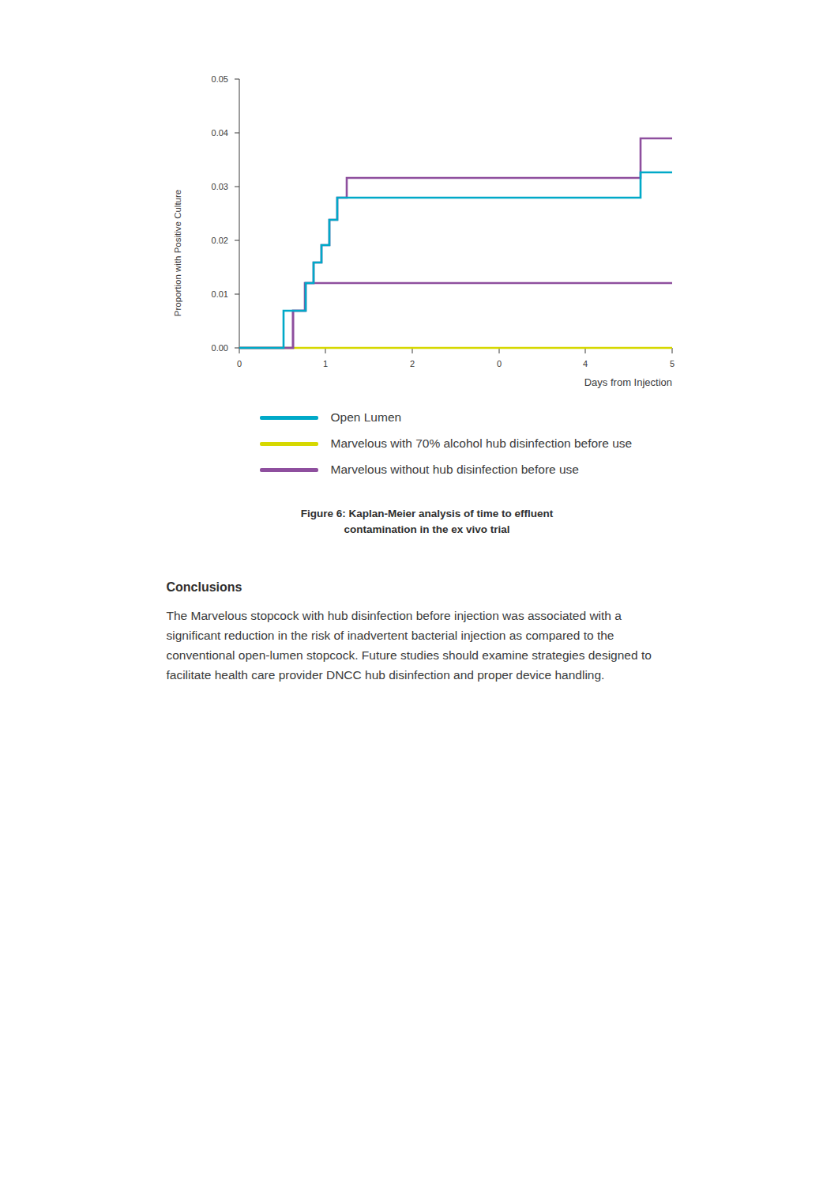Proportion with Positive Culture 0.05 0.04 0.03 0.02 0.01 0.00 0 1 2 0 4 5 Days from Injection
Open Lumen
Marvelous with 70% alcohol hub disinfection before use
Marvelous without hub disinfection before use
Figure 6: Kaplan-Meier analysis of time to effluent
contamination in the ex vivo trial
Conclusions
The Marvelous stopcock with hub disinfection before injection was associated with a significant reduction in the risk of inadvertent bacterial injection as compared to the conventional open-lumen stopcock. Future studies should examine strategies designed to facilitate health care provider DNCC hub disinfection and proper device handling.